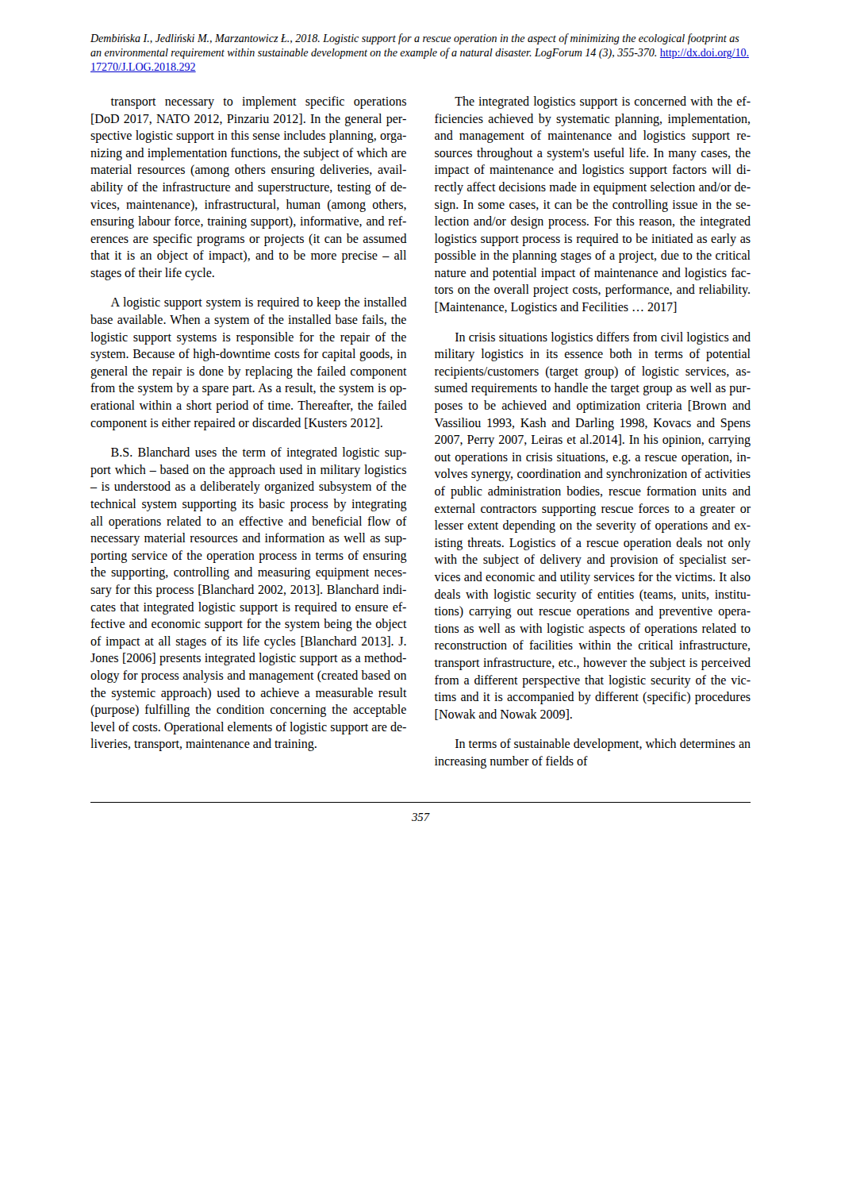Dembińska I., Jedliński M., Marzantowicz Ł., 2018. Logistic support for a rescue operation in the aspect of minimizing the ecological footprint as an environmental requirement within sustainable development on the example of a natural disaster. LogForum 14 (3), 355-370. http://dx.doi.org/10.17270/J.LOG.2018.292
transport necessary to implement specific operations [DoD 2017, NATO 2012, Pinzariu 2012]. In the general perspective logistic support in this sense includes planning, organizing and implementation functions, the subject of which are material resources (among others ensuring deliveries, availability of the infrastructure and superstructure, testing of devices, maintenance), infrastructural, human (among others, ensuring labour force, training support), informative, and references are specific programs or projects (it can be assumed that it is an object of impact), and to be more precise – all stages of their life cycle.
A logistic support system is required to keep the installed base available. When a system of the installed base fails, the logistic support systems is responsible for the repair of the system. Because of high-downtime costs for capital goods, in general the repair is done by replacing the failed component from the system by a spare part. As a result, the system is operational within a short period of time. Thereafter, the failed component is either repaired or discarded [Kusters 2012].
B.S. Blanchard uses the term of integrated logistic support which – based on the approach used in military logistics – is understood as a deliberately organized subsystem of the technical system supporting its basic process by integrating all operations related to an effective and beneficial flow of necessary material resources and information as well as supporting service of the operation process in terms of ensuring the supporting, controlling and measuring equipment necessary for this process [Blanchard 2002, 2013]. Blanchard indicates that integrated logistic support is required to ensure effective and economic support for the system being the object of impact at all stages of its life cycles [Blanchard 2013]. J. Jones [2006] presents integrated logistic support as a methodology for process analysis and management (created based on the systemic approach) used to achieve a measurable result (purpose) fulfilling the condition concerning the acceptable level of costs. Operational elements of logistic support are deliveries, transport, maintenance and training.
The integrated logistics support is concerned with the efficiencies achieved by systematic planning, implementation, and management of maintenance and logistics support resources throughout a system's useful life. In many cases, the impact of maintenance and logistics support factors will directly affect decisions made in equipment selection and/or design. In some cases, it can be the controlling issue in the selection and/or design process. For this reason, the integrated logistics support process is required to be initiated as early as possible in the planning stages of a project, due to the critical nature and potential impact of maintenance and logistics factors on the overall project costs, performance, and reliability. [Maintenance, Logistics and Fecilities … 2017]
In crisis situations logistics differs from civil logistics and military logistics in its essence both in terms of potential recipients/customers (target group) of logistic services, assumed requirements to handle the target group as well as purposes to be achieved and optimization criteria [Brown and Vassiliou 1993, Kash and Darling 1998, Kovacs and Spens 2007, Perry 2007, Leiras et al.2014]. In his opinion, carrying out operations in crisis situations, e.g. a rescue operation, involves synergy, coordination and synchronization of activities of public administration bodies, rescue formation units and external contractors supporting rescue forces to a greater or lesser extent depending on the severity of operations and existing threats. Logistics of a rescue operation deals not only with the subject of delivery and provision of specialist services and economic and utility services for the victims. It also deals with logistic security of entities (teams, units, institutions) carrying out rescue operations and preventive operations as well as with logistic aspects of operations related to reconstruction of facilities within the critical infrastructure, transport infrastructure, etc., however the subject is perceived from a different perspective that logistic security of the victims and it is accompanied by different (specific) procedures [Nowak and Nowak 2009].
In terms of sustainable development, which determines an increasing number of fields of
357